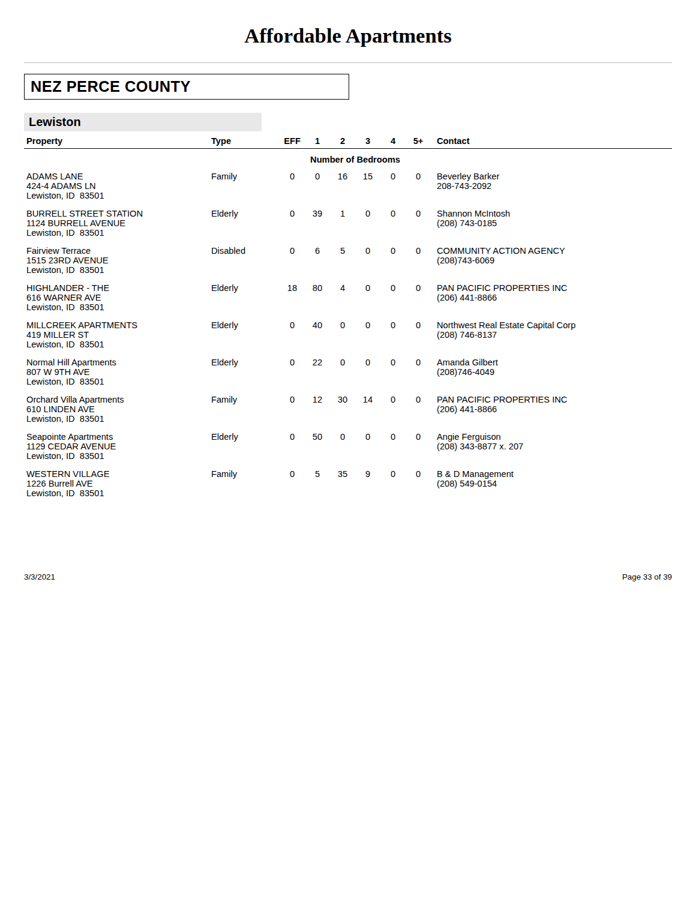Affordable Apartments
NEZ PERCE COUNTY
Lewiston
| | | Number of Bedrooms | |
| Property | Type | EFF | 1 | 2 | 3 | 4 | 5+ | Contact |
| ADAMS LANE 424-4 ADAMS LN Lewiston, ID 83501 | Family | 0 | 0 | 16 | 15 | 0 | 0 | Beverley Barker 208-743-2092 |
| BURRELL STREET STATION 1124 BURRELL AVENUE Lewiston, ID 83501 | Elderly | 0 | 39 | 1 | 0 | 0 | 0 | Shannon McIntosh (208) 743-0185 |
| Fairview Terrace 1515 23RD AVENUE Lewiston, ID 83501 | Disabled | 0 | 6 | 5 | 0 | 0 | 0 | COMMUNITY ACTION AGENCY (208)743-6069 |
| HIGHLANDER - THE 616 WARNER AVE Lewiston, ID 83501 | Elderly | 18 | 80 | 4 | 0 | 0 | 0 | PAN PACIFIC PROPERTIES INC (206) 441-8866 |
| MILLCREEK APARTMENTS 419 MILLER ST Lewiston, ID 83501 | Elderly | 0 | 40 | 0 | 0 | 0 | 0 | Northwest Real Estate Capital Corp (208) 746-8137 |
| Normal Hill Apartments 807 W 9TH AVE Lewiston, ID 83501 | Elderly | 0 | 22 | 0 | 0 | 0 | 0 | Amanda Gilbert (208)746-4049 |
| Orchard Villa Apartments 610 LINDEN AVE Lewiston, ID 83501 | Family | 0 | 12 | 30 | 14 | 0 | 0 | PAN PACIFIC PROPERTIES INC (206) 441-8866 |
| Seapointe Apartments 1129 CEDAR AVENUE Lewiston, ID 83501 | Elderly | 0 | 50 | 0 | 0 | 0 | 0 | Angie Ferguison (208) 343-8877 x. 207 |
| WESTERN VILLAGE 1226 Burrell AVE Lewiston, ID 83501 | Family | 0 | 5 | 35 | 9 | 0 | 0 | B & D Management (208) 549-0154 |
3/3/2021 Page 33 of 39